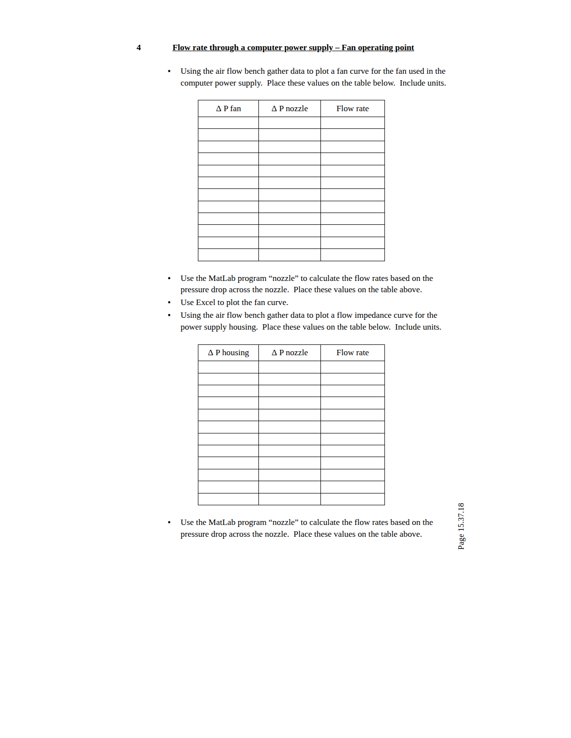4 Flow rate through a computer power supply – Fan operating point
Using the air flow bench gather data to plot a fan curve for the fan used in the computer power supply. Place these values on the table below. Include units.
| Δ P fan | Δ P nozzle | Flow rate |
| --- | --- | --- |
Use the MatLab program “nozzle” to calculate the flow rates based on the pressure drop across the nozzle. Place these values on the table above.
Use Excel to plot the fan curve.
Using the air flow bench gather data to plot a flow impedance curve for the power supply housing. Place these values on the table below. Include units.
| Δ P housing | Δ P nozzle | Flow rate |
| --- | --- | --- |
Use the MatLab program “nozzle” to calculate the flow rates based on the pressure drop across the nozzle. Place these values on the table above.
Page 15.37.18